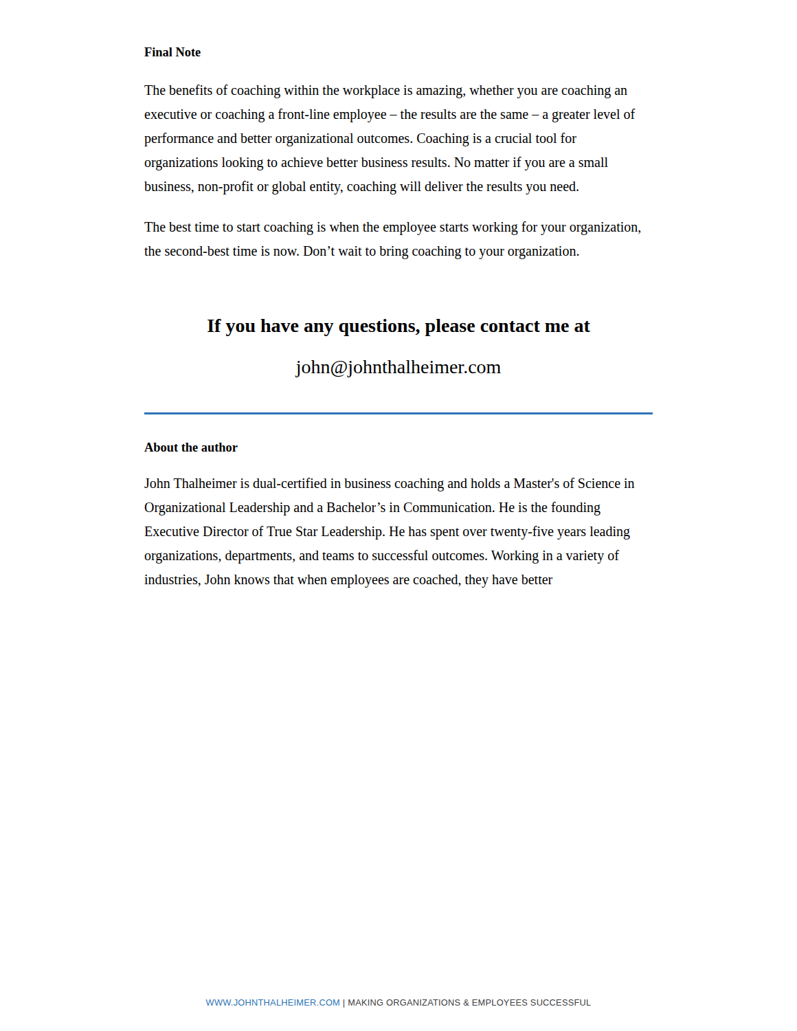Final Note
The benefits of coaching within the workplace is amazing, whether you are coaching an executive or coaching a front-line employee – the results are the same – a greater level of performance and better organizational outcomes. Coaching is a crucial tool for organizations looking to achieve better business results. No matter if you are a small business, non-profit or global entity, coaching will deliver the results you need.
The best time to start coaching is when the employee starts working for your organization, the second-best time is now. Don’t wait to bring coaching to your organization.
If you have any questions, please contact me at
john@johnthalheimer.com
About the author
John Thalheimer is dual-certified in business coaching and holds a Master's of Science in Organizational Leadership and a Bachelor’s in Communication. He is the founding Executive Director of True Star Leadership. He has spent over twenty-five years leading organizations, departments, and teams to successful outcomes. Working in a variety of industries, John knows that when employees are coached, they have better
WWW.JOHNTHALHEIMER.COM | MAKING ORGANIZATIONS & EMPLOYEES SUCCESSFUL